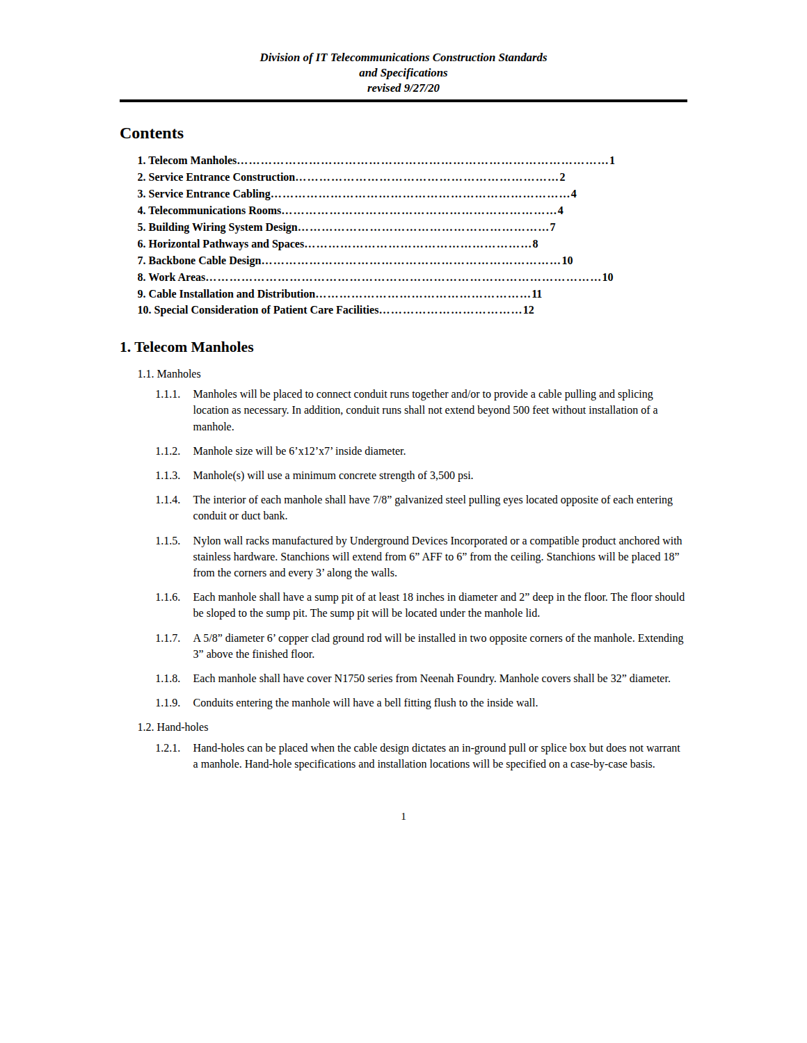Division of IT Telecommunications Construction Standards
and Specifications
revised 9/27/20
Contents
1. Telecom Manholes…………………………………………………………………………………1
2. Service Entrance Construction…………………………………………………………2
3. Service Entrance Cabling…………………………………………………………………4
4. Telecommunications Rooms……………………………………………………………4
5. Building Wiring System Design………………………………………………………7
6. Horizontal Pathways and Spaces…………………………………………………8
7. Backbone Cable Design…………………………………………………………………10
8. Work Areas………………………………………………………………………………………10
9. Cable Installation and Distribution………………………………………………11
10. Special Consideration of Patient Care Facilities………………………………12
1. Telecom Manholes
1.1. Manholes
1.1.1. Manholes will be placed to connect conduit runs together and/or to provide a cable pulling and splicing location as necessary. In addition, conduit runs shall not extend beyond 500 feet without installation of a manhole.
1.1.2. Manhole size will be 6’x12’x7’ inside diameter.
1.1.3. Manhole(s) will use a minimum concrete strength of 3,500 psi.
1.1.4. The interior of each manhole shall have 7/8” galvanized steel pulling eyes located opposite of each entering conduit or duct bank.
1.1.5. Nylon wall racks manufactured by Underground Devices Incorporated or a compatible product anchored with stainless hardware. Stanchions will extend from 6” AFF to 6” from the ceiling. Stanchions will be placed 18” from the corners and every 3’ along the walls.
1.1.6. Each manhole shall have a sump pit of at least 18 inches in diameter and 2” deep in the floor. The floor should be sloped to the sump pit. The sump pit will be located under the manhole lid.
1.1.7. A 5/8” diameter 6’ copper clad ground rod will be installed in two opposite corners of the manhole. Extending 3” above the finished floor.
1.1.8. Each manhole shall have cover N1750 series from Neenah Foundry. Manhole covers shall be 32” diameter.
1.1.9. Conduits entering the manhole will have a bell fitting flush to the inside wall.
1.2. Hand-holes
1.2.1. Hand-holes can be placed when the cable design dictates an in-ground pull or splice box but does not warrant a manhole. Hand-hole specifications and installation locations will be specified on a case-by-case basis.
1